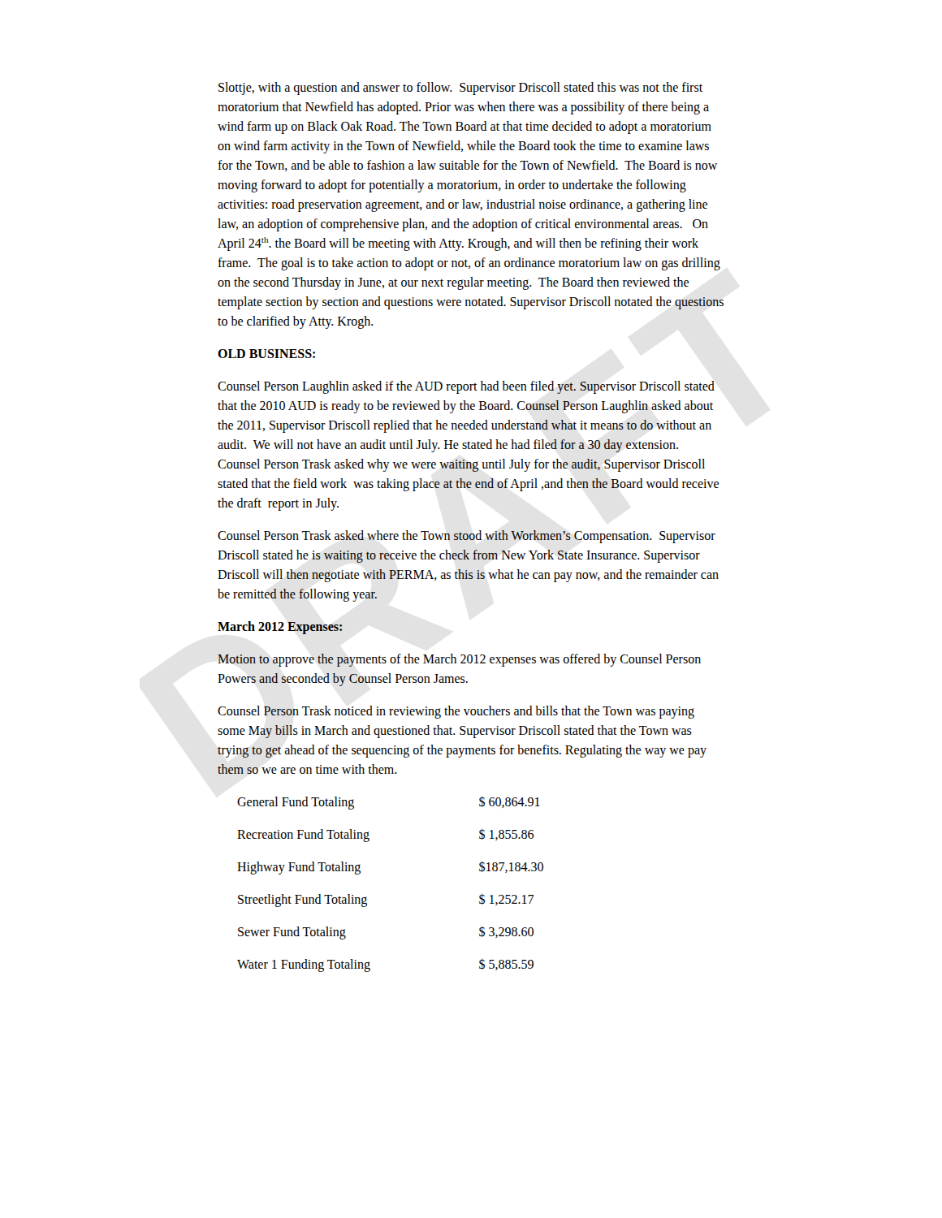DRAFT
Slottje, with a question and answer to follow. Supervisor Driscoll stated this was not the first moratorium that Newfield has adopted. Prior was when there was a possibility of there being a wind farm up on Black Oak Road. The Town Board at that time decided to adopt a moratorium on wind farm activity in the Town of Newfield, while the Board took the time to examine laws for the Town, and be able to fashion a law suitable for the Town of Newfield. The Board is now moving forward to adopt for potentially a moratorium, in order to undertake the following activities: road preservation agreement, and or law, industrial noise ordinance, a gathering line law, an adoption of comprehensive plan, and the adoption of critical environmental areas. On April 24th. the Board will be meeting with Atty. Krough, and will then be refining their work frame. The goal is to take action to adopt or not, of an ordinance moratorium law on gas drilling on the second Thursday in June, at our next regular meeting. The Board then reviewed the template section by section and questions were notated. Supervisor Driscoll notated the questions to be clarified by Atty. Krogh.
OLD BUSINESS:
Counsel Person Laughlin asked if the AUD report had been filed yet. Supervisor Driscoll stated that the 2010 AUD is ready to be reviewed by the Board. Counsel Person Laughlin asked about the 2011, Supervisor Driscoll replied that he needed understand what it means to do without an audit. We will not have an audit until July. He stated he had filed for a 30 day extension. Counsel Person Trask asked why we were waiting until July for the audit, Supervisor Driscoll stated that the field work was taking place at the end of April ,and then the Board would receive the draft report in July.
Counsel Person Trask asked where the Town stood with Workmen’s Compensation. Supervisor Driscoll stated he is waiting to receive the check from New York State Insurance. Supervisor Driscoll will then negotiate with PERMA, as this is what he can pay now, and the remainder can be remitted the following year.
March 2012 Expenses:
Motion to approve the payments of the March 2012 expenses was offered by Counsel Person Powers and seconded by Counsel Person James.
Counsel Person Trask noticed in reviewing the vouchers and bills that the Town was paying some May bills in March and questioned that. Supervisor Driscoll stated that the Town was trying to get ahead of the sequencing of the payments for benefits. Regulating the way we pay them so we are on time with them.
General Fund Totaling
$ 60,864.91
Recreation Fund Totaling
$ 1,855.86
Highway Fund Totaling
$187,184.30
Streetlight Fund Totaling
$ 1,252.17
Sewer Fund Totaling
$ 3,298.60
Water 1 Funding Totaling
$ 5,885.59